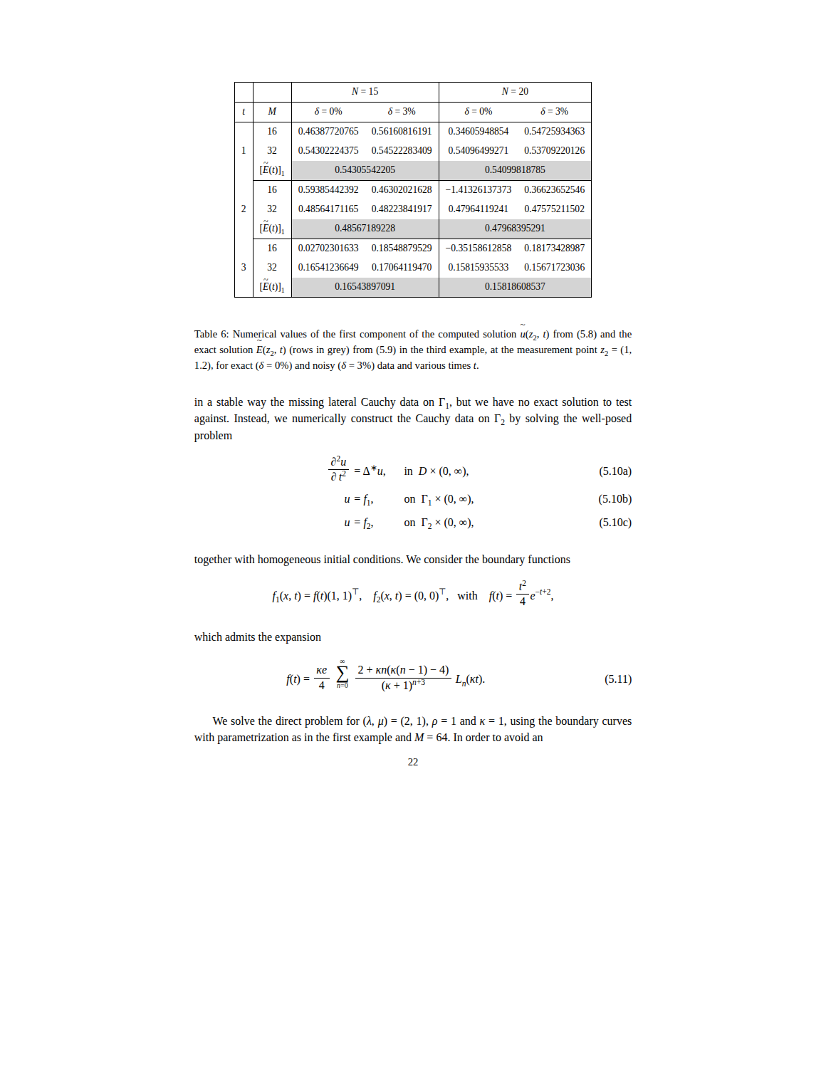| | | N = 15 | N = 20 |
| t | M | δ = 0% | δ = 3% | δ = 0% | δ = 3% |
| 1 | 16 | 0.46387720765 | 0.56160816191 | 0.34605948854 | 0.54725934363 |
| 32 | 0.54302224375 | 0.54522283409 | 0.54096499271 | 0.53709220126 |
| [ ~ E ( t )] 1 | 0.54305542205 | 0.54099818785 |
| 2 | 16 | 0.59385442392 | 0.46302021628 | −1.41326137373 | 0.36623652546 |
| 32 | 0.48564171165 | 0.48223841917 | 0.47964119241 | 0.47575211502 |
| [ ~ E ( t )] 1 | 0.48567189228 | 0.47968395291 |
| 3 | 16 | 0.02702301633 | 0.18548879529 | −0.35158612858 | 0.18173428987 |
| 32 | 0.16541236649 | 0.17064119470 | 0.15815935533 | 0.15671723036 |
| [ ~ E ( t )] 1 | 0.16543897091 | 0.15818608537 |
Table 6: Numerical values of the first component of the computed solution ~u(z2, t) from (5.8) and the exact solution ~E(z2, t) (rows in grey) from (5.9) in the third example, at the measurement point z2 = (1, 1.2), for exact (δ = 0%) and noisy (δ = 3%) data and various times t.
in a stable way the missing lateral Cauchy data on Γ1, but we have no exact solution to test against. Instead, we numerically construct the Cauchy data on Γ2 by solving the well-posed problem
∂2u∂ t2
= Δ∗u,
in D × (0, ∞),
(5.10a)
u
= f1,
on Γ1 × (0, ∞),
(5.10b)
u
= f2,
on Γ2 × (0, ∞),
(5.10c)
together with homogeneous initial conditions. We consider the boundary functions
f1(x, t) = f(t)(1, 1)⊤, f2(x, t) = (0, 0)⊤, with f(t) = t24 e−t+2,
which admits the expansion
f(t) = κe 4 ∞ ∑ n=0 2 + κn(κ(n − 1) − 4) (κ + 1)n+3 Ln(κt).
(5.11)
We solve the direct problem for (λ, μ) = (2, 1), ρ = 1 and κ = 1, using the boundary curves with parametrization as in the first example and M = 64. In order to avoid an
22